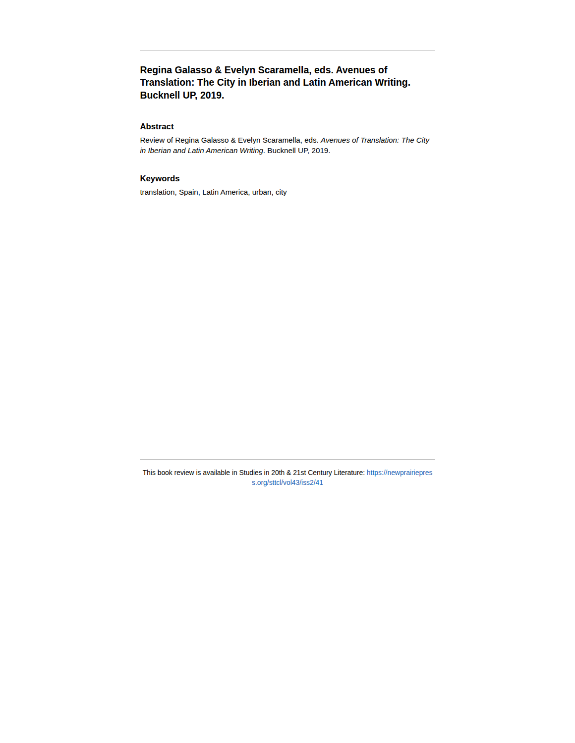Regina Galasso & Evelyn Scaramella, eds. Avenues of Translation: The City in Iberian and Latin American Writing. Bucknell UP, 2019.
Abstract
Review of Regina Galasso & Evelyn Scaramella, eds. Avenues of Translation: The City in Iberian and Latin American Writing. Bucknell UP, 2019.
Keywords
translation, Spain, Latin America, urban, city
This book review is available in Studies in 20th & 21st Century Literature: https://newprairiepress.org/sttcl/vol43/iss2/41